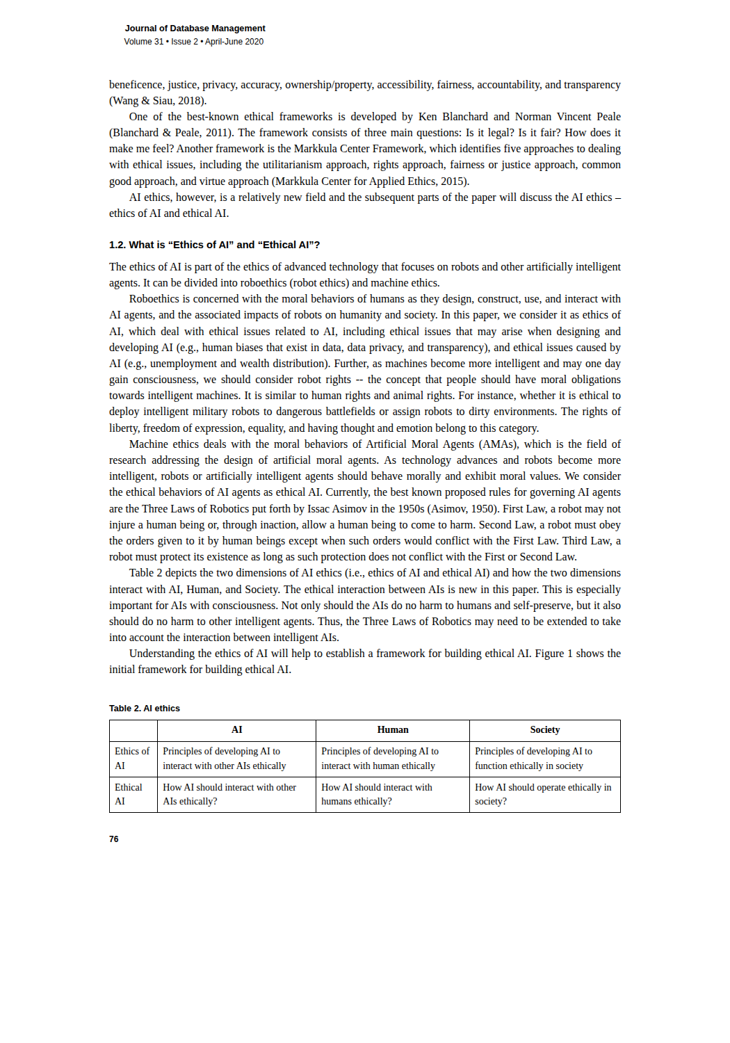Journal of Database Management
Volume 31 • Issue 2 • April-June 2020
beneficence, justice, privacy, accuracy, ownership/property, accessibility, fairness, accountability, and transparency (Wang & Siau, 2018).
One of the best-known ethical frameworks is developed by Ken Blanchard and Norman Vincent Peale (Blanchard & Peale, 2011). The framework consists of three main questions: Is it legal? Is it fair? How does it make me feel? Another framework is the Markkula Center Framework, which identifies five approaches to dealing with ethical issues, including the utilitarianism approach, rights approach, fairness or justice approach, common good approach, and virtue approach (Markkula Center for Applied Ethics, 2015).
AI ethics, however, is a relatively new field and the subsequent parts of the paper will discuss the AI ethics – ethics of AI and ethical AI.
1.2. What is “Ethics of AI” and “Ethical AI”?
The ethics of AI is part of the ethics of advanced technology that focuses on robots and other artificially intelligent agents. It can be divided into roboethics (robot ethics) and machine ethics.
Roboethics is concerned with the moral behaviors of humans as they design, construct, use, and interact with AI agents, and the associated impacts of robots on humanity and society. In this paper, we consider it as ethics of AI, which deal with ethical issues related to AI, including ethical issues that may arise when designing and developing AI (e.g., human biases that exist in data, data privacy, and transparency), and ethical issues caused by AI (e.g., unemployment and wealth distribution). Further, as machines become more intelligent and may one day gain consciousness, we should consider robot rights -- the concept that people should have moral obligations towards intelligent machines. It is similar to human rights and animal rights. For instance, whether it is ethical to deploy intelligent military robots to dangerous battlefields or assign robots to dirty environments. The rights of liberty, freedom of expression, equality, and having thought and emotion belong to this category.
Machine ethics deals with the moral behaviors of Artificial Moral Agents (AMAs), which is the field of research addressing the design of artificial moral agents. As technology advances and robots become more intelligent, robots or artificially intelligent agents should behave morally and exhibit moral values. We consider the ethical behaviors of AI agents as ethical AI. Currently, the best known proposed rules for governing AI agents are the Three Laws of Robotics put forth by Issac Asimov in the 1950s (Asimov, 1950). First Law, a robot may not injure a human being or, through inaction, allow a human being to come to harm. Second Law, a robot must obey the orders given to it by human beings except when such orders would conflict with the First Law. Third Law, a robot must protect its existence as long as such protection does not conflict with the First or Second Law.
Table 2 depicts the two dimensions of AI ethics (i.e., ethics of AI and ethical AI) and how the two dimensions interact with AI, Human, and Society. The ethical interaction between AIs is new in this paper. This is especially important for AIs with consciousness. Not only should the AIs do no harm to humans and self-preserve, but it also should do no harm to other intelligent agents. Thus, the Three Laws of Robotics may need to be extended to take into account the interaction between intelligent AIs.
Understanding the ethics of AI will help to establish a framework for building ethical AI. Figure 1 shows the initial framework for building ethical AI.
Table 2. AI ethics
| | AI | Human | Society |
| --- | --- | --- | --- |
| Ethics of AI | Principles of developing AI to interact with other AIs ethically | Principles of developing AI to interact with human ethically | Principles of developing AI to function ethically in society |
| Ethical AI | How AI should interact with other AIs ethically? | How AI should interact with humans ethically? | How AI should operate ethically in society? |
76